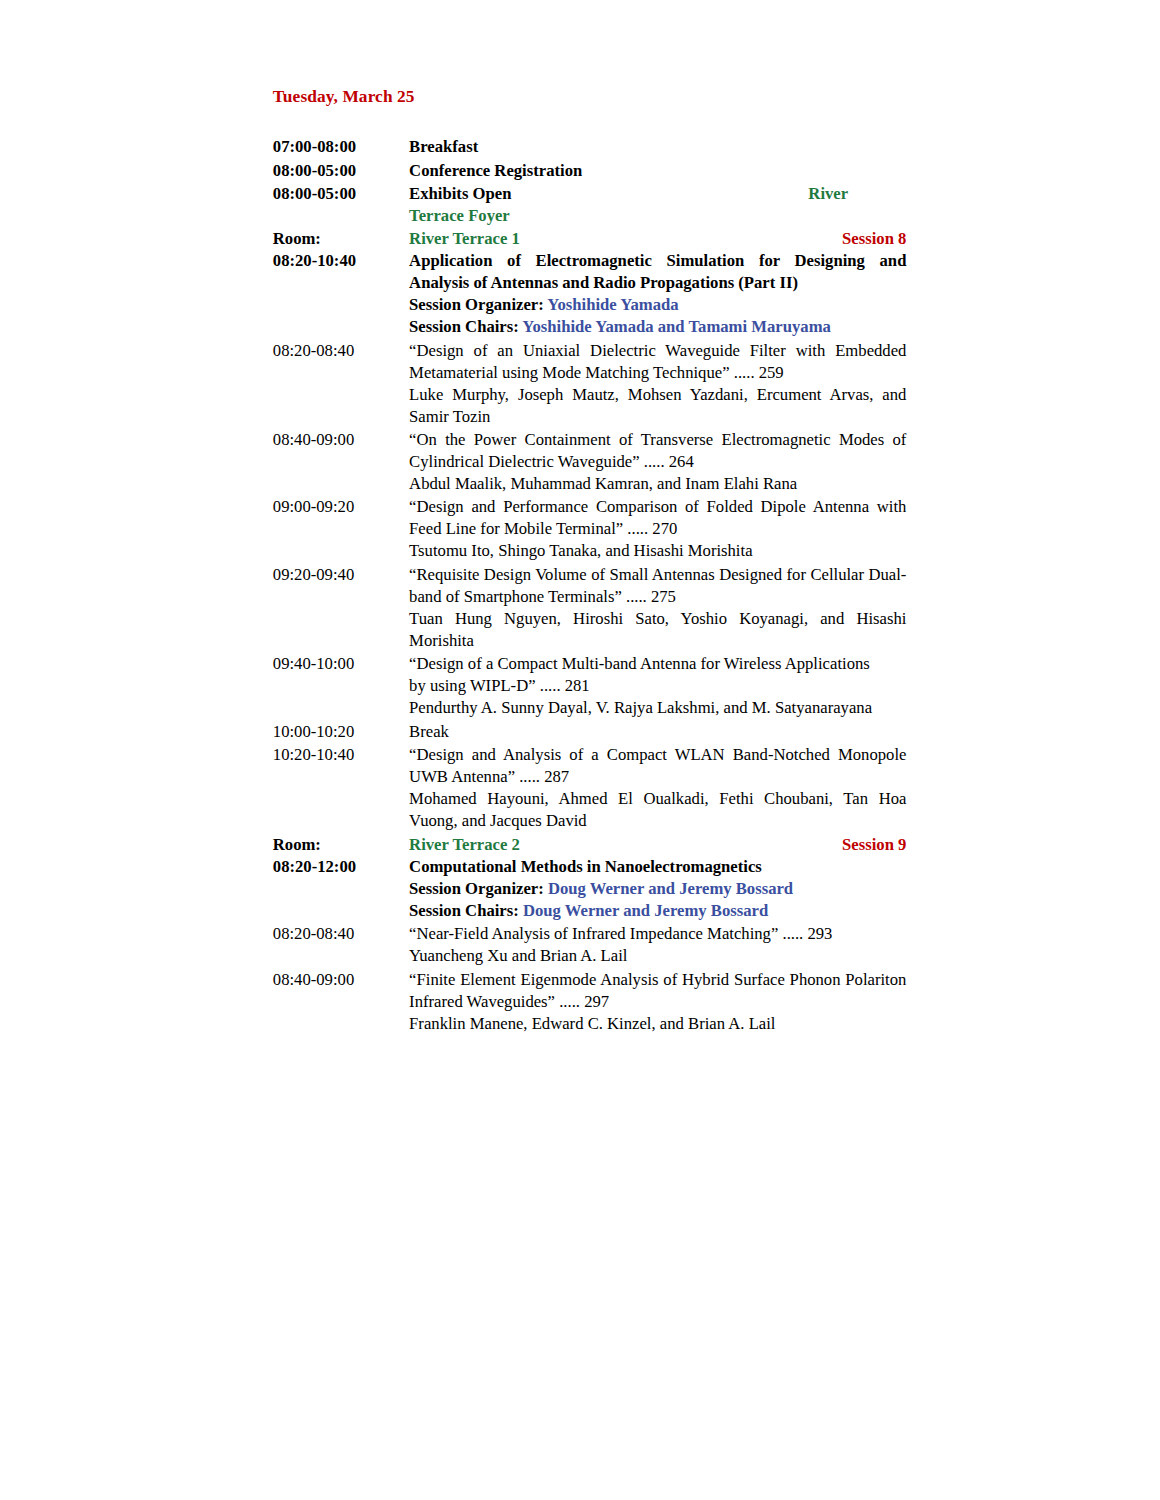Tuesday, March 25
| 07:00-08:00 | Breakfast |
| 08:00-05:00 | Conference Registration |
| 08:00-05:00 | Exhibits Open River Terrace Foyer |
| Room: | River Terrace 1 Session 8 |
| 08:20-10:40 | Application of Electromagnetic Simulation for Designing and Analysis of Antennas and Radio Propagations (Part II) Session Organizer: Yoshihide Yamada Session Chairs: Yoshihide Yamada and Tamami Maruyama |
| 08:20-08:40 | “Design of an Uniaxial Dielectric Waveguide Filter with Embedded Metamaterial using Mode Matching Technique” ..... 259 Luke Murphy, Joseph Mautz, Mohsen Yazdani, Ercument Arvas, and Samir Tozin |
| 08:40-09:00 | “On the Power Containment of Transverse Electromagnetic Modes of Cylindrical Dielectric Waveguide” ..... 264 Abdul Maalik, Muhammad Kamran, and Inam Elahi Rana |
| 09:00-09:20 | “Design and Performance Comparison of Folded Dipole Antenna with Feed Line for Mobile Terminal” ..... 270 Tsutomu Ito, Shingo Tanaka, and Hisashi Morishita |
| 09:20-09:40 | “Requisite Design Volume of Small Antennas Designed for Cellular Dual-band of Smartphone Terminals” ..... 275 Tuan Hung Nguyen, Hiroshi Sato, Yoshio Koyanagi, and Hisashi Morishita |
| 09:40-10:00 | “Design of a Compact Multi-band Antenna for Wireless Applications by using WIPL-D” ..... 281 Pendurthy A. Sunny Dayal, V. Rajya Lakshmi, and M. Satyanarayana |
| 10:00-10:20 | Break |
| 10:20-10:40 | “Design and Analysis of a Compact WLAN Band-Notched Monopole UWB Antenna” ..... 287 Mohamed Hayouni, Ahmed El Oualkadi, Fethi Choubani, Tan Hoa Vuong, and Jacques David |
| Room: | River Terrace 2 Session 9 |
| 08:20-12:00 | Computational Methods in Nanoelectromagnetics Session Organizer: Doug Werner and Jeremy Bossard Session Chairs: Doug Werner and Jeremy Bossard |
| 08:20-08:40 | “Near-Field Analysis of Infrared Impedance Matching” ..... 293 Yuancheng Xu and Brian A. Lail |
| 08:40-09:00 | “Finite Element Eigenmode Analysis of Hybrid Surface Phonon Polariton Infrared Waveguides” ..... 297 Franklin Manene, Edward C. Kinzel, and Brian A. Lail |